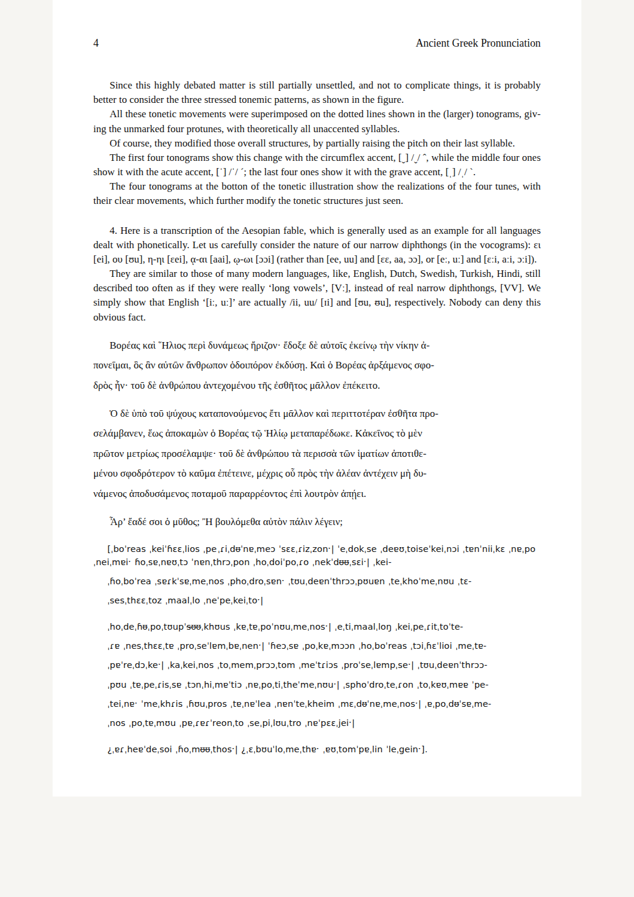4 Ancient Greek Pronunciation
Since this highly debated matter is still partially unsettled, and not to complicate things, it is probably better to consider the three stressed tonemic patterns, as shown in the figure.
All these tonetic movements were superimposed on the dotted lines shown in the (larger) tonograms, giving the unmarked four protunes, with theoretically all unaccented syllables.
Of course, they modified those overall structures, by partially raising the pitch on their last syllable.
The first four tonograms show this change with the circumflex accent, [ˬ] /ˬ/ ˆ, while the middle four ones show it with the acute accent, [ˈ] /ˈ/ ´; the last four ones show it with the grave accent, [ˌ] /ˌ/ `.
The four tonograms at the botton of the tonetic illustration show the realizations of the four tunes, with their clear movements, which further modify the tonetic structures just seen.
4. Here is a transcription of the Aesopian fable, which is generally used as an example for all languages dealt with phonetically. Let us carefully consider the nature of our narrow diphthongs (in the vocograms): ει [ei], ου [ʊu], η-ηι [ɛei], ᾳ-αι [aai], ῳ-ωι [ɔɔi] (rather than [ee, uu] and [ɛɛ, aa, ɔɔ], or [eː, uː] and [ɛːi, aːi, ɔːi]).
They are similar to those of many modern languages, like, English, Dutch, Swedish, Turkish, Hindi, still described too often as if they were really ‘long vowels’, [Vː], instead of real narrow diphthongs, [VV]. We simply show that English ‘[iː, uː]’ are actually /ii, uu/ [ɪi] and [ʊu, ᵿu], respectively. Nobody can deny this obvious fact.
Βορέας καὶ ῞Ηλιος περὶ δυνάμεως ἤριζον· ἔδοξε δὲ αὐτοῖς ἐκείνῳ τὴν νίκην ἀ-
πονεῖμαι, ὃς ἂν αὐτῶν ἄνθρωπον ὁδοιπόρον ἐκδύσῃ. Καὶ ὁ Βορέας ἀρξάμενος σφο-
δρὸς ἦν· τοῦ δὲ ἀνθρώπου ἀντεχομένου τῆς ἐσθῆτος μᾶλλον ἐπέκειτο.
Ὁ δὲ ὑπὸ τοῦ ψύχους καταπονούμενος ἔτι μᾶλλον καὶ περιττοτέραν ἐσθῆτα προ-
σελάμβανεν, ἕως ἀποκαμὼν ὁ Βορέας τῷ Ἡλίῳ μεταπαρέδωκε. Κἀκεῖνος τὸ μὲν
πρῶτον μετρίως προσέλαμψε· τοῦ δὲ ἀνθρώπου τὰ περισσὰ τῶν ἱματίων ἀποτιθε-
μένου σφοδρότερον τὸ καῦμα ἐπέτεινε, μέχρις οὗ πρὸς τὴν ἀλέαν ἀντέχειν μὴ δυ-
νάμενος ἀποδυσάμενος ποταμοῦ παραρρέοντος ἐπὶ λουτρὸν ἀπῄει.
Ἆρ’ ἔαδέ σοι ὁ μῦθος; Ἢ βουλόμεθα αὐτὸν πάλιν λέγειν;
[ˌboˈreas ˌkeiˈɦɛɛˌlios ˌpe ˌɾiˌdᵿˈnɐˌmeɔ ˈsɛɛˌɾizˌzonˑ| ˈeˌdokˌse ˌdeɐʊˌtoiseˈkeiˌnɔi ˌtɐnˈniiˌkɛ ˌnɐˌpoˌneiˌmɐiˑ ɦoˌsɐˌnɐʊˌtɔ ˈnɐnˌthrɔˌpon ˌhoˌdoiˈpoˌɾo ˌnekˈdᵿᵿˌsɛiˑ| ˌkei-
ˌɦoˌboˈrea ˌsɐɾkˈsɐˌmeˌnos ˌphoˌdroˌsɐnˑ ˌtʊuˌdeɐnˈthrɔɔˌpʊuɐn ˌteˌkhoˈmeˌnʊu ˌtɛ-
ˌsesˌthɛɛˌtoz ˌmaalˌlo ˌneˈpeˌkeiˌtoˑ|
ˌhoˌdeˌɦᵿˌpoˌtʊupˈsᵿᵿˌkhʊus ˌkɐˌtɐˌpoˈnʊuˌmeˌnosˑ| ˌeˌtiˌmaalˌloŋ ˌkeiˌpeˌɾitˌtoˈte-
ˌɾɐ ˌnesˌthɛɛˌtɐ ˌproˌseˈlɐmˌbɐˌnenˑ| ˈɦeɔˌsɐ ˌpoˌkɐˌmɔɔn ˌhoˌboˈreas ˌtɔiˌɦɛˈlioi ˌmeˌtɐ-
ˌpɐˈreˌdɔˌkeˑ| ˌkaˌkeiˌnos ˌtoˌmemˌprɔɔˌtom ˌmeˈtɾiɔs ˌproˈseˌlɐmpˌseˑ| ˌtʊuˌdeɐnˈthrɔɔ-
ˌpʊu ˌtɐˌpeˌɾisˌsɐ ˌtɔnˌhiˌmɐˈtiɔ ˌnɐˌpoˌtiˌtheˈmeˌnʊuˑ| ˌsphoˈdroˌteˌɾon ˌtoˌkɐʊˌmɐɐ ˈpe-
ˌteiˌnɐˑ ˈmeˌkhɾis ˌɦʊuˌpros ˌtɐˌnɐˈlea ˌnɐnˈteˌkheim ˌmɛˌdᵿˈnɐˌmeˌnosˑ| ˌɐˌpoˌdᵿˈsɐˌme-
ˌnos ˌpoˌtɐˌmʊu ˌpɐˌɾɐɾˈreonˌto ˌseˌpiˌlʊuˌtro ˌnɐˈpɛɛˌjeiˑ|
¿ˌɐɾˌheɐˈdeˌsoi ˌɦoˌmᵿᵿˌthosˑ| ¿ˌɛˌbʊuˈloˌmeˌthɐˑ ˌɐʊˌtomˈpɐˌlin ˈleˌgeinˑ].